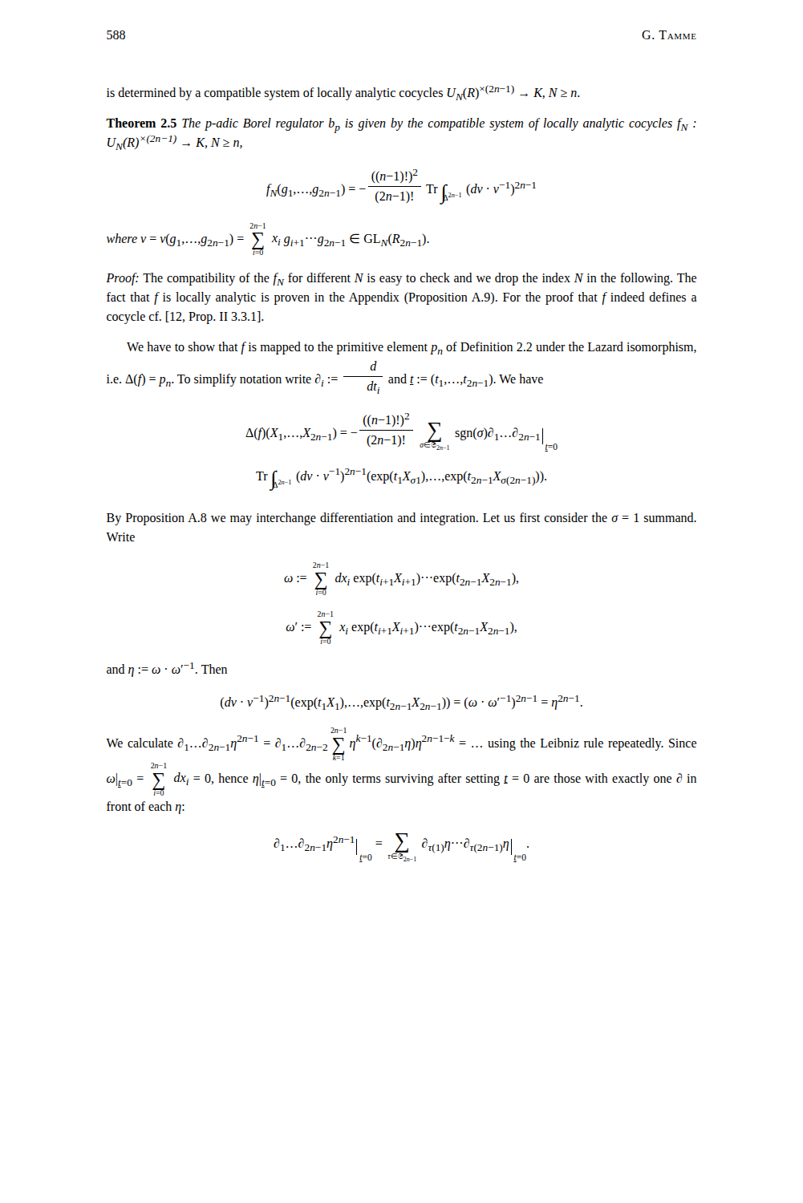588 G. Tamme
is determined by a compatible system of locally analytic cocycles UN(R)×(2n−1) → K, N ≥ n.
Theorem 2.5 The p-adic Borel regulator bp is given by the compatible system of locally analytic cocycles fN : UN(R)×(2n−1) → K, N ≥ n,
fN(g1,…,g2n−1) = −((n−1)!)2(2n−1)! Tr ∫Δ2n−1 (dν · ν−1)2n−1
where ν = ν(g1,…,g2n−1) = 2n−1∑i=0 xi gi+1···g2n−1 ∈ GLN(R2n−1).
Proof: The compatibility of the fN for different N is easy to check and we drop the index N in the following. The fact that f is locally analytic is proven in the Appendix (Proposition A.9). For the proof that f indeed defines a cocycle cf. [12, Prop. II 3.3.1].
We have to show that f is mapped to the primitive element pn of Definition 2.2 under the Lazard isomorphism, i.e. Δ(f) = pn. To simplify notation write ∂i := ddti and t := (t1,…,t2n−1). We have
Δ(f)(X1,…,X2n−1) = −((n−1)!)2(2n−1)! ∑σ∈𝔖2n−1 sgn(σ)∂1…∂2n−1t=0
Tr ∫Δ2n−1 (dν · ν−1)2n−1(exp(t1Xσ1),…,exp(t2n−1Xσ(2n−1))).
By Proposition A.8 we may interchange differentiation and integration. Let us first consider the σ = 1 summand. Write
ω := 2n−1∑i=0 dxi exp(ti+1Xi+1)···exp(t2n−1X2n−1),
ω′ := 2n−1∑i=0 xi exp(ti+1Xi+1)···exp(t2n−1X2n−1),
and η := ω · ω′−1. Then
(dν · ν−1)2n−1(exp(t1X1),…,exp(t2n−1X2n−1)) = (ω · ω′−1)2n−1 = η2n−1.
We calculate ∂1…∂2n−1η2n−1 = ∂1…∂2n−22n−1∑k=1 ηk−1(∂2n−1η)η2n−1−k = … using the Leibniz rule repeatedly. Since ω|t=0 = 2n−1∑i=0 dxi = 0, hence η|t=0 = 0, the only terms surviving after setting t = 0 are those with exactly one ∂ in front of each η:
∂1…∂2n−1η2n−1t=0 = ∑τ∈𝔖2n−1 ∂τ(1)η···∂τ(2n−1)ηt=0.